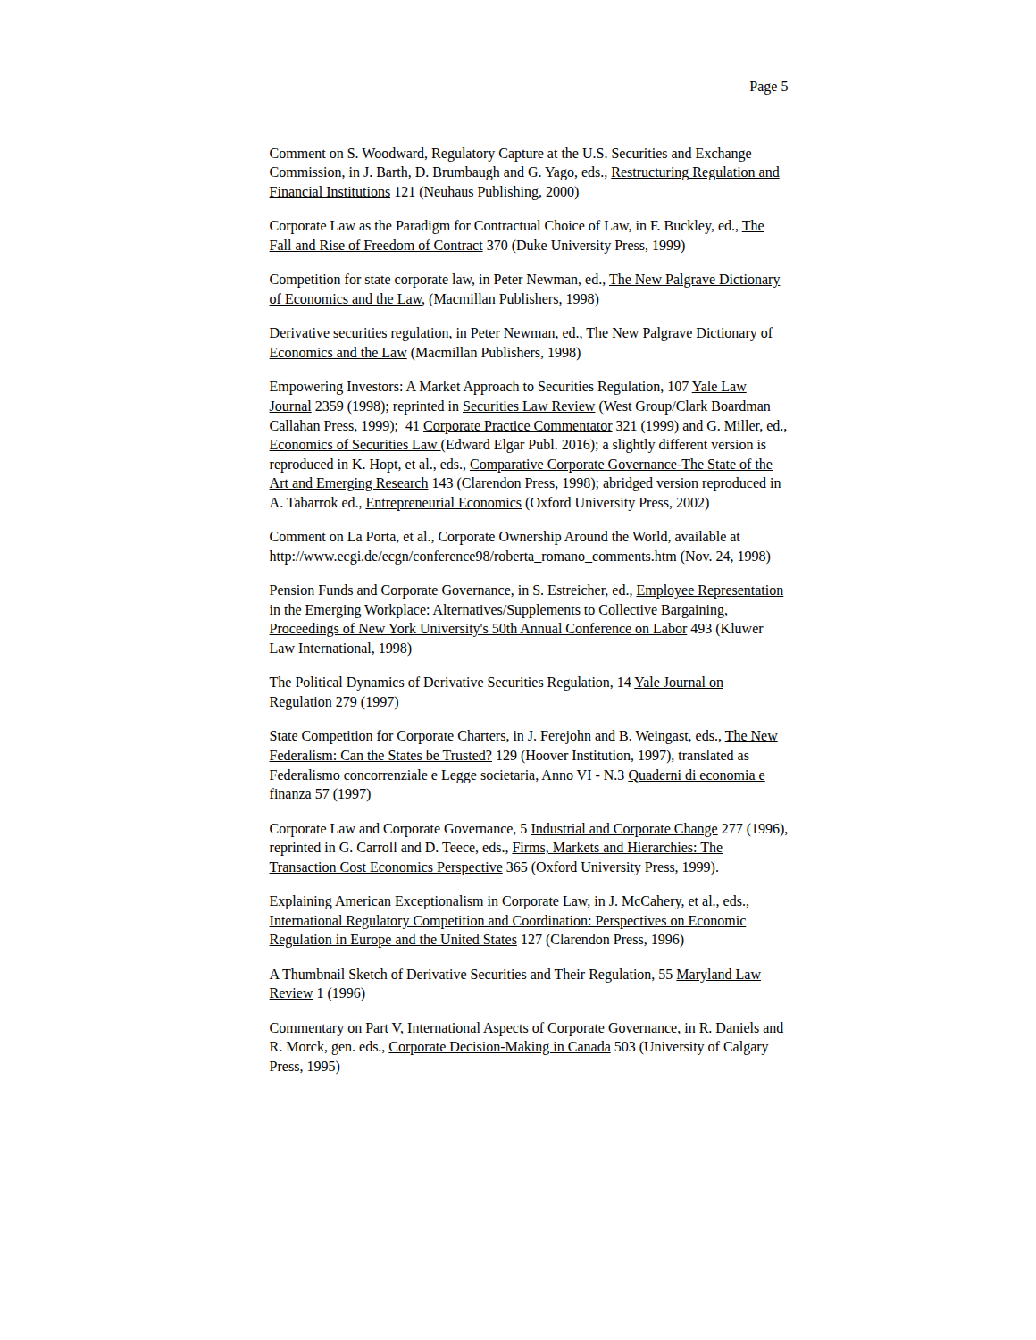Page 5
Comment on S. Woodward, Regulatory Capture at the U.S. Securities and Exchange Commission, in J. Barth, D. Brumbaugh and G. Yago, eds., Restructuring Regulation and Financial Institutions 121 (Neuhaus Publishing, 2000)
Corporate Law as the Paradigm for Contractual Choice of Law, in F. Buckley, ed., The Fall and Rise of Freedom of Contract 370 (Duke University Press, 1999)
Competition for state corporate law, in Peter Newman, ed., The New Palgrave Dictionary of Economics and the Law, (Macmillan Publishers, 1998)
Derivative securities regulation, in Peter Newman, ed., The New Palgrave Dictionary of Economics and the Law (Macmillan Publishers, 1998)
Empowering Investors: A Market Approach to Securities Regulation, 107 Yale Law Journal 2359 (1998); reprinted in Securities Law Review (West Group/Clark Boardman Callahan Press, 1999); 41 Corporate Practice Commentator 321 (1999) and G. Miller, ed., Economics of Securities Law (Edward Elgar Publ. 2016); a slightly different version is reproduced in K. Hopt, et al., eds., Comparative Corporate Governance-The State of the Art and Emerging Research 143 (Clarendon Press, 1998); abridged version reproduced in A. Tabarrok ed., Entrepreneurial Economics (Oxford University Press, 2002)
Comment on La Porta, et al., Corporate Ownership Around the World, available at http://www.ecgi.de/ecgn/conference98/roberta_romano_comments.htm (Nov. 24, 1998)
Pension Funds and Corporate Governance, in S. Estreicher, ed., Employee Representation in the Emerging Workplace: Alternatives/Supplements to Collective Bargaining, Proceedings of New York University's 50th Annual Conference on Labor 493 (Kluwer Law International, 1998)
The Political Dynamics of Derivative Securities Regulation, 14 Yale Journal on Regulation 279 (1997)
State Competition for Corporate Charters, in J. Ferejohn and B. Weingast, eds., The New Federalism: Can the States be Trusted? 129 (Hoover Institution, 1997), translated as Federalismo concorrenziale e Legge societaria, Anno VI - N.3 Quaderni di economia e finanza 57 (1997)
Corporate Law and Corporate Governance, 5 Industrial and Corporate Change 277 (1996), reprinted in G. Carroll and D. Teece, eds., Firms, Markets and Hierarchies: The Transaction Cost Economics Perspective 365 (Oxford University Press, 1999).
Explaining American Exceptionalism in Corporate Law, in J. McCahery, et al., eds., International Regulatory Competition and Coordination: Perspectives on Economic Regulation in Europe and the United States 127 (Clarendon Press, 1996)
A Thumbnail Sketch of Derivative Securities and Their Regulation, 55 Maryland Law Review 1 (1996)
Commentary on Part V, International Aspects of Corporate Governance, in R. Daniels and R. Morck, gen. eds., Corporate Decision-Making in Canada 503 (University of Calgary Press, 1995)